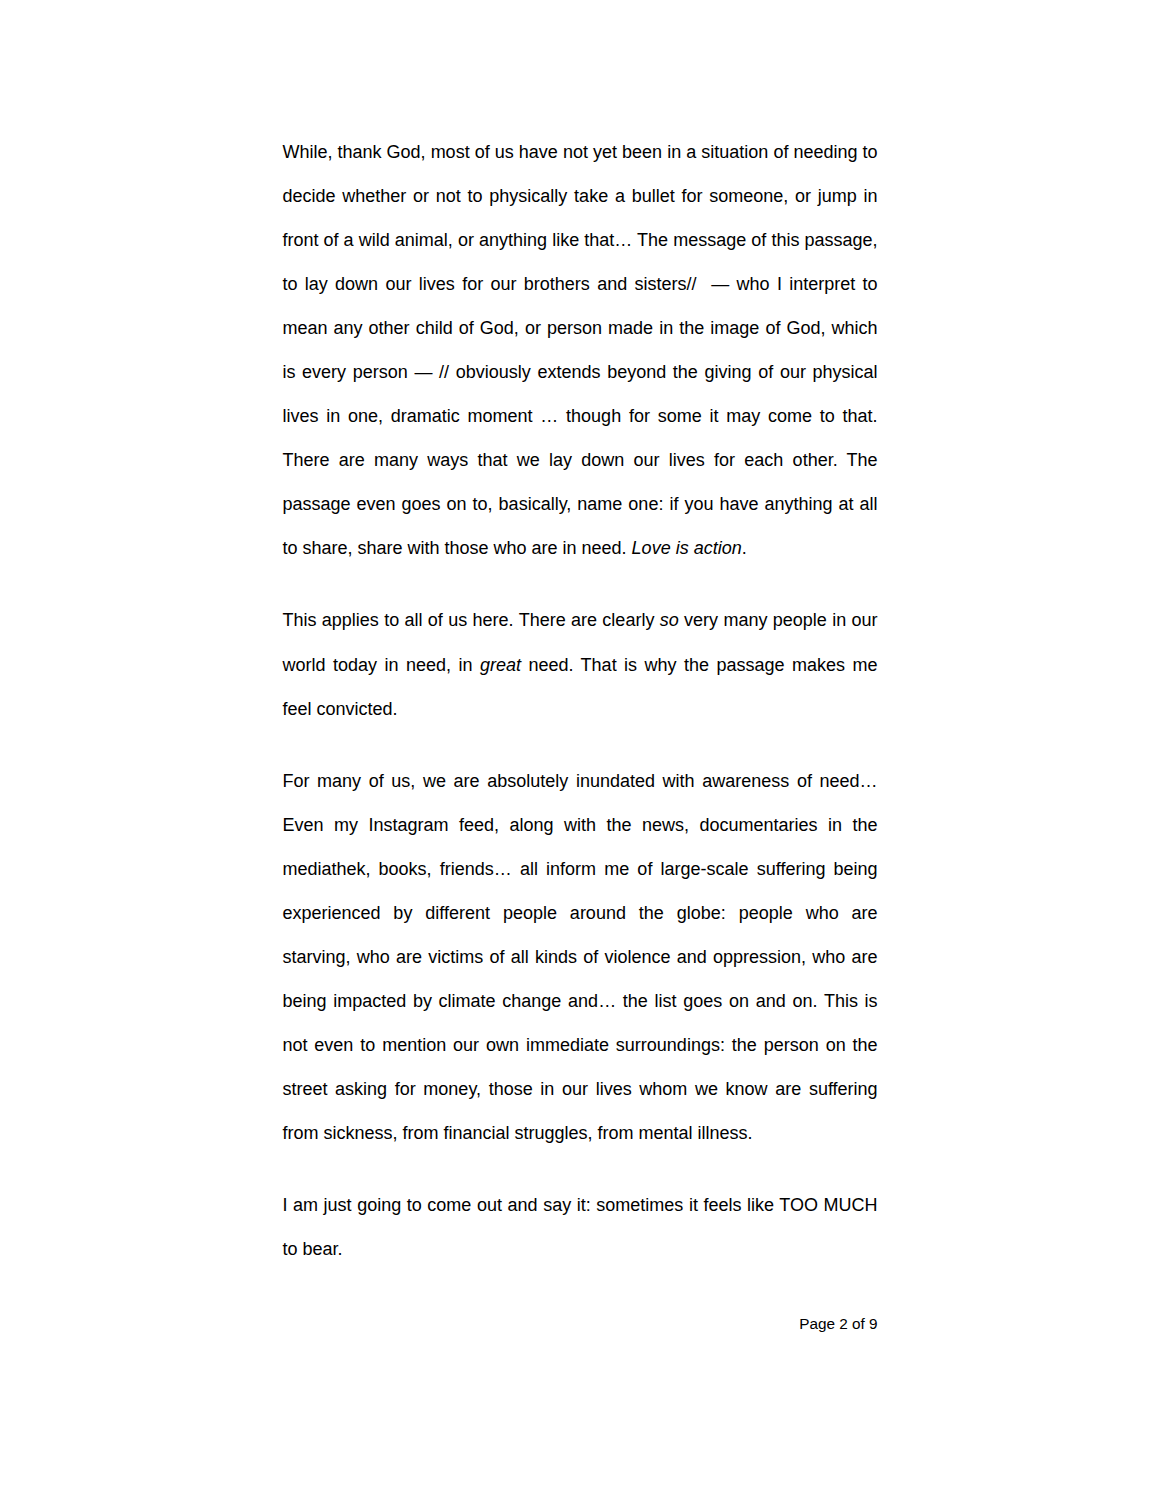While, thank God, most of us have not yet been in a situation of needing to decide whether or not to physically take a bullet for someone, or jump in front of a wild animal, or anything like that… The message of this passage, to lay down our lives for our brothers and sisters// — who I interpret to mean any other child of God, or person made in the image of God, which is every person — // obviously extends beyond the giving of our physical lives in one, dramatic moment … though for some it may come to that. There are many ways that we lay down our lives for each other. The passage even goes on to, basically, name one: if you have anything at all to share, share with those who are in need. Love is action.
This applies to all of us here. There are clearly so very many people in our world today in need, in great need. That is why the passage makes me feel convicted.
For many of us, we are absolutely inundated with awareness of need… Even my Instagram feed, along with the news, documentaries in the mediathek, books, friends… all inform me of large-scale suffering being experienced by different people around the globe: people who are starving, who are victims of all kinds of violence and oppression, who are being impacted by climate change and… the list goes on and on. This is not even to mention our own immediate surroundings: the person on the street asking for money, those in our lives whom we know are suffering from sickness, from financial struggles, from mental illness.
I am just going to come out and say it: sometimes it feels like TOO MUCH to bear.
Page 2 of 9